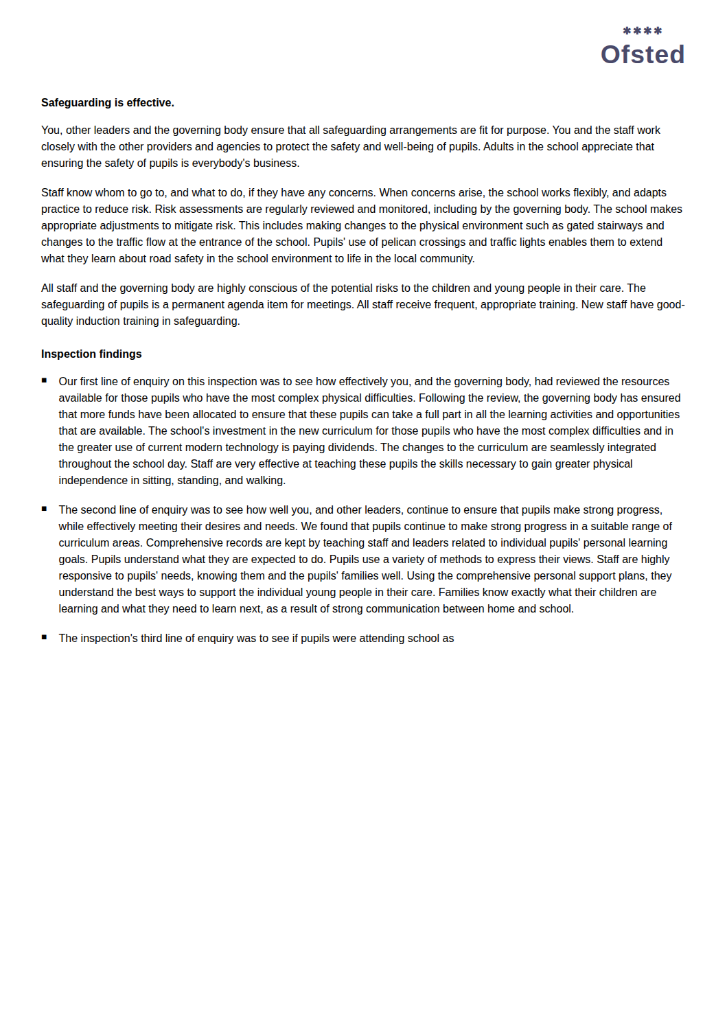✱✱✱✱ Ofsted
Safeguarding is effective.
You, other leaders and the governing body ensure that all safeguarding arrangements are fit for purpose. You and the staff work closely with the other providers and agencies to protect the safety and well-being of pupils. Adults in the school appreciate that ensuring the safety of pupils is everybody's business.
Staff know whom to go to, and what to do, if they have any concerns. When concerns arise, the school works flexibly, and adapts practice to reduce risk. Risk assessments are regularly reviewed and monitored, including by the governing body. The school makes appropriate adjustments to mitigate risk. This includes making changes to the physical environment such as gated stairways and changes to the traffic flow at the entrance of the school. Pupils' use of pelican crossings and traffic lights enables them to extend what they learn about road safety in the school environment to life in the local community.
All staff and the governing body are highly conscious of the potential risks to the children and young people in their care. The safeguarding of pupils is a permanent agenda item for meetings. All staff receive frequent, appropriate training. New staff have good-quality induction training in safeguarding.
Inspection findings
Our first line of enquiry on this inspection was to see how effectively you, and the governing body, had reviewed the resources available for those pupils who have the most complex physical difficulties. Following the review, the governing body has ensured that more funds have been allocated to ensure that these pupils can take a full part in all the learning activities and opportunities that are available. The school's investment in the new curriculum for those pupils who have the most complex difficulties and in the greater use of current modern technology is paying dividends. The changes to the curriculum are seamlessly integrated throughout the school day. Staff are very effective at teaching these pupils the skills necessary to gain greater physical independence in sitting, standing, and walking.
The second line of enquiry was to see how well you, and other leaders, continue to ensure that pupils make strong progress, while effectively meeting their desires and needs. We found that pupils continue to make strong progress in a suitable range of curriculum areas. Comprehensive records are kept by teaching staff and leaders related to individual pupils' personal learning goals. Pupils understand what they are expected to do. Pupils use a variety of methods to express their views. Staff are highly responsive to pupils' needs, knowing them and the pupils' families well. Using the comprehensive personal support plans, they understand the best ways to support the individual young people in their care. Families know exactly what their children are learning and what they need to learn next, as a result of strong communication between home and school.
The inspection's third line of enquiry was to see if pupils were attending school as